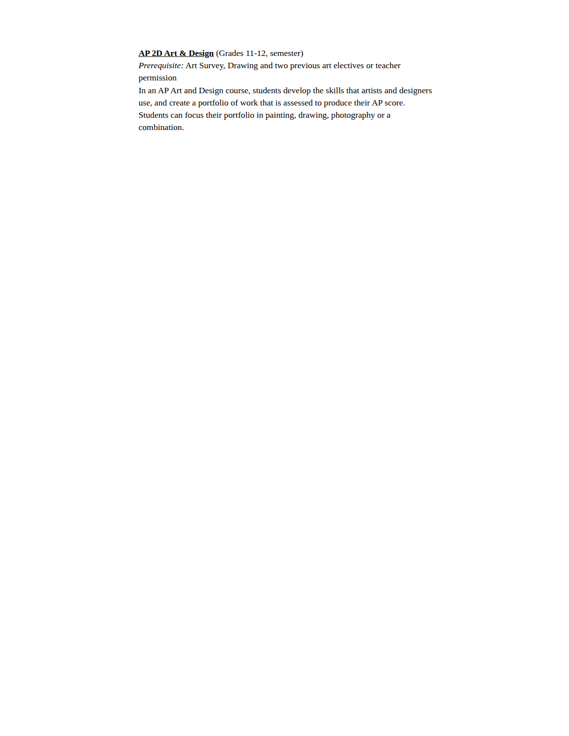AP 2D Art & Design (Grades 11-12, semester)
Prerequisite: Art Survey, Drawing and two previous art electives or teacher permission
In an AP Art and Design course, students develop the skills that artists and designers use, and create a portfolio of work that is assessed to produce their AP score. Students can focus their portfolio in painting, drawing, photography or a combination.